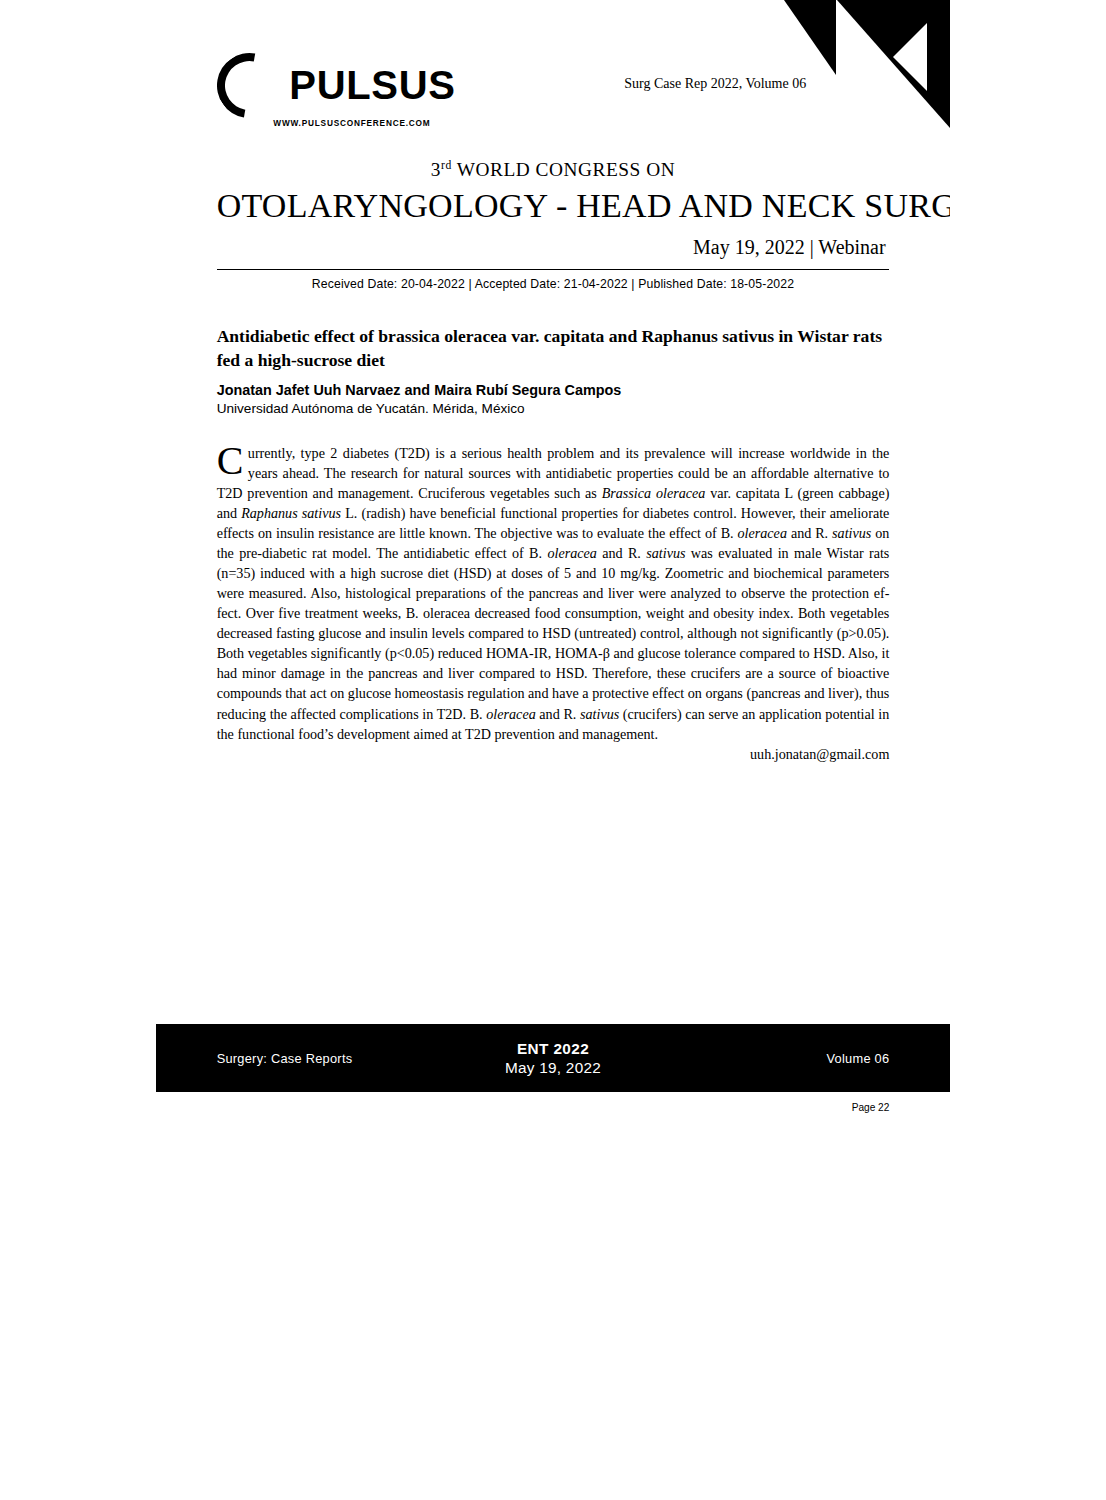PULSUS
WWW.PULSUSCONFERENCE.COM
Surg Case Rep 2022, Volume 06
3rd WORLD CONGRESS ON
OTOLARYNGOLOGY - HEAD AND NECK SURGERY
May 19, 2022 | Webinar
Received Date: 20-04-2022 | Accepted Date: 21-04-2022 | Published Date: 18-05-2022
Antidiabetic effect of brassica oleracea var. capitata and Raphanus sativus in Wistar rats fed a high-sucrose diet
Jonatan Jafet Uuh Narvaez and Maira Rubí Segura Campos
Universidad Autónoma de Yucatán. Mérida, México
Currently, type 2 diabetes (T2D) is a serious health problem and its prevalence will increase worldwide in the years ahead. The research for natural sources with antidiabetic properties could be an affordable alternative to T2D prevention and management. Cruciferous vegetables such as Brassica oleracea var. capitata L (green cabbage) and Raphanus sativus L. (radish) have beneficial functional properties for diabetes control. However, their ameliorate effects on insulin resistance are little known. The objective was to evaluate the effect of B. oleracea and R. sativus on the pre-diabetic rat model. The antidiabetic effect of B. oleracea and R. sativus was evaluated in male Wistar rats (n=35) induced with a high sucrose diet (HSD) at doses of 5 and 10 mg/kg. Zoometric and biochemical parameters were measured. Also, histological preparations of the pancreas and liver were analyzed to observe the protection effect. Over five treatment weeks, B. oleracea decreased food consumption, weight and obesity index. Both vegetables decreased fasting glucose and insulin levels compared to HSD (untreated) control, although not significantly (p>0.05). Both vegetables significantly (p<0.05) reduced HOMA-IR, HOMA-β and glucose tolerance compared to HSD. Also, it had minor damage in the pancreas and liver compared to HSD. Therefore, these crucifers are a source of bioactive compounds that act on glucose homeostasis regulation and have a protective effect on organs (pancreas and liver), thus reducing the affected complications in T2D. B. oleracea and R. sativus (crucifers) can serve an application potential in the functional food’s development aimed at T2D prevention and management.
uuh.jonatan@gmail.com
Surgery: Case Reports
ENT 2022
May 19, 2022
Volume 06
Page 22